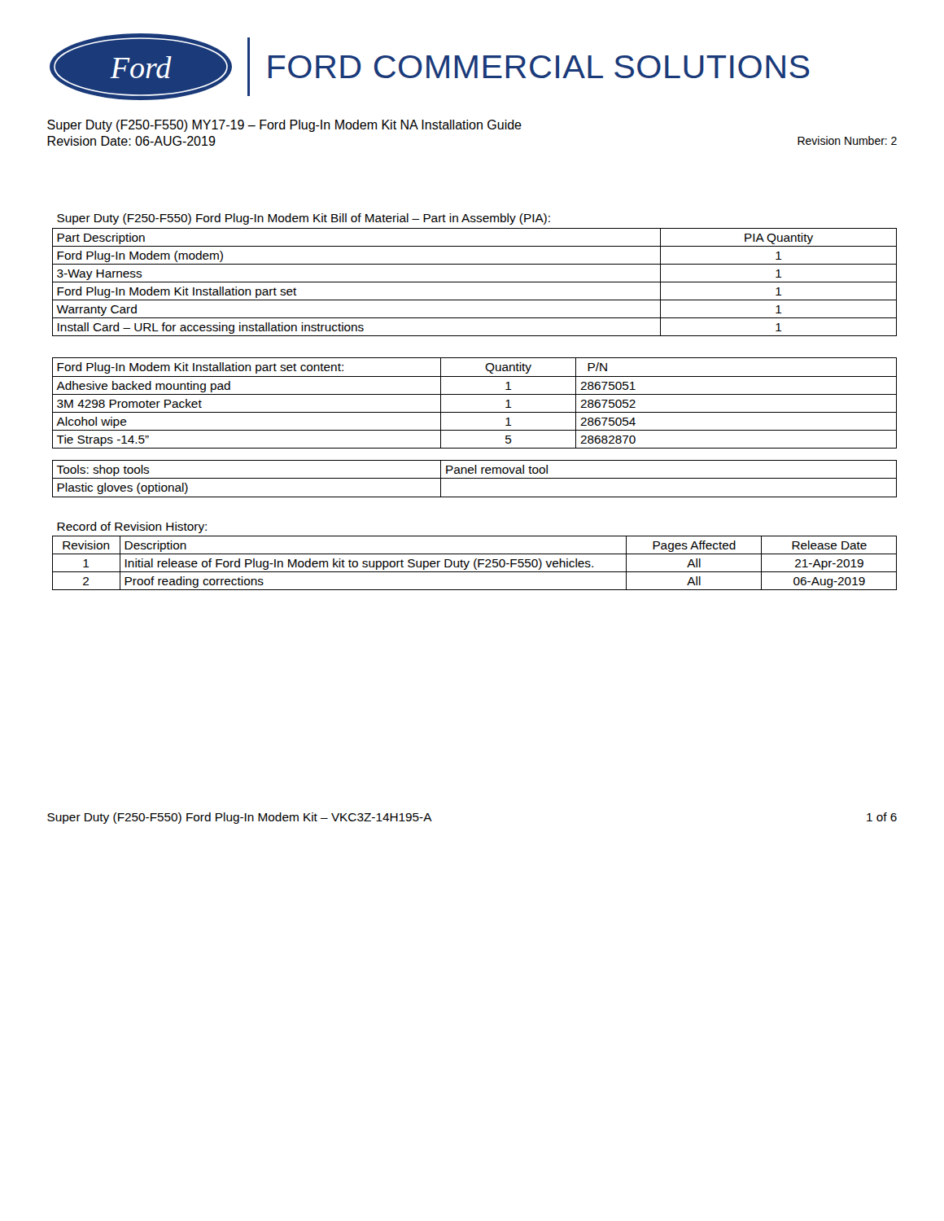Ford
FORD COMMERCIAL SOLUTIONS
Super Duty (F250-F550) MY17-19 – Ford Plug-In Modem Kit NA Installation Guide
Revision Date: 06-AUG-2019
Revision Number: 2
Super Duty (F250-F550) Ford Plug-In Modem Kit Bill of Material – Part in Assembly (PIA):
| Part Description | PIA Quantity |
| Ford Plug-In Modem (modem) | 1 |
| 3-Way Harness | 1 |
| Ford Plug-In Modem Kit Installation part set | 1 |
| Warranty Card | 1 |
| Install Card – URL for accessing installation instructions | 1 |
| Ford Plug-In Modem Kit Installation part set content: | Quantity | P/N |
| Adhesive backed mounting pad | 1 | 28675051 |
| 3M 4298 Promoter Packet | 1 | 28675052 |
| Alcohol wipe | 1 | 28675054 |
| Tie Straps -14.5” | 5 | 28682870 |
| Tools: shop tools | Panel removal tool |
| Plastic gloves (optional) | |
Record of Revision History:
| Revision | Description | Pages Affected | Release Date |
| 1 | Initial release of Ford Plug-In Modem kit to support Super Duty (F250-F550) vehicles. | All | 21-Apr-2019 |
| 2 | Proof reading corrections | All | 06-Aug-2019 |
Super Duty (F250-F550) Ford Plug-In Modem Kit – VKC3Z-14H195-A
1 of 6